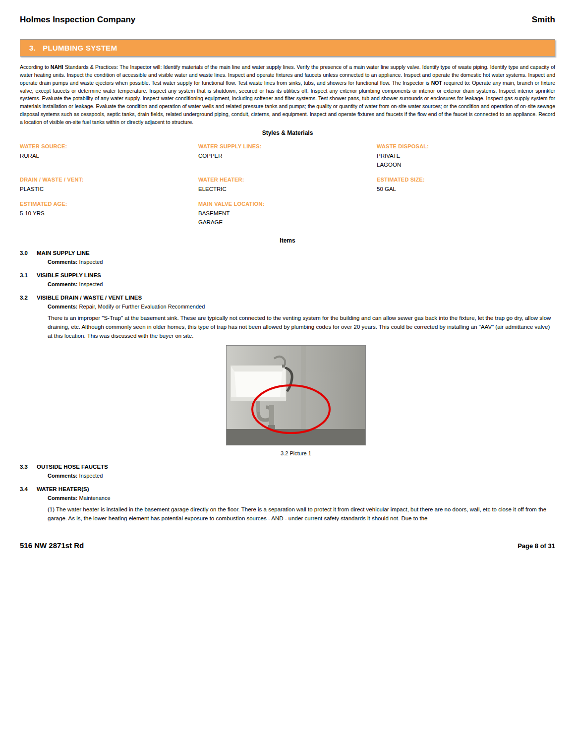Holmes Inspection Company
Smith
3. PLUMBING SYSTEM
According to NAHI Standards & Practices: The Inspector will: Identify materials of the main line and water supply lines. Verify the presence of a main water line supply valve. Identify type of waste piping. Identify type and capacity of water heating units. Inspect the condition of accessible and visible water and waste lines. Inspect and operate fixtures and faucets unless connected to an appliance. Inspect and operate the domestic hot water systems. Inspect and operate drain pumps and waste ejectors when possible. Test water supply for functional flow. Test waste lines from sinks, tubs, and showers for functional flow. The Inspector is NOT required to: Operate any main, branch or fixture valve, except faucets or determine water temperature. Inspect any system that is shutdown, secured or has its utilities off. Inspect any exterior plumbing components or interior or exterior drain systems. Inspect interior sprinkler systems. Evaluate the potability of any water supply. Inspect water-conditioning equipment, including softener and filter systems. Test shower pans, tub and shower surrounds or enclosures for leakage. Inspect gas supply system for materials installation or leakage. Evaluate the condition and operation of water wells and related pressure tanks and pumps; the quality or quantity of water from on-site water sources; or the condition and operation of on-site sewage disposal systems such as cesspools, septic tanks, drain fields, related underground piping, conduit, cisterns, and equipment. Inspect and operate fixtures and faucets if the flow end of the faucet is connected to an appliance. Record a location of visible on-site fuel tanks within or directly adjacent to structure.
Styles & Materials
| WATER SOURCE: RURAL | WATER SUPPLY LINES: COPPER | WASTE DISPOSAL: PRIVATE LAGOON |
| DRAIN / WASTE / VENT: PLASTIC | WATER HEATER: ELECTRIC | ESTIMATED SIZE: 50 GAL |
| ESTIMATED AGE: 5-10 YRS | MAIN VALVE LOCATION: BASEMENT GARAGE | |
Items
3.0 Main Supply Line
Comments: Inspected
3.1 Visible Supply Lines
Comments: Inspected
3.2 Visible Drain / Waste / Vent Lines
Comments: Repair, Modify or Further Evaluation Recommended
There is an improper "S-Trap" at the basement sink. These are typically not connected to the venting system for the building and can allow sewer gas back into the fixture, let the trap go dry, allow slow draining, etc. Although commonly seen in older homes, this type of trap has not been allowed by plumbing codes for over 20 years. This could be corrected by installing an "AAV" (air admittance valve) at this location. This was discussed with the buyer on site.
3.2 Picture 1
3.3 Outside Hose Faucets
Comments: Inspected
3.4 Water Heater(s)
Comments: Maintenance
(1) The water heater is installed in the basement garage directly on the floor. There is a separation wall to protect it from direct vehicular impact, but there are no doors, wall, etc to close it off from the garage. As is, the lower heating element has potential exposure to combustion sources - AND - under current safety standards it should not. Due to the
516 NW 2871st Rd
Page 8 of 31